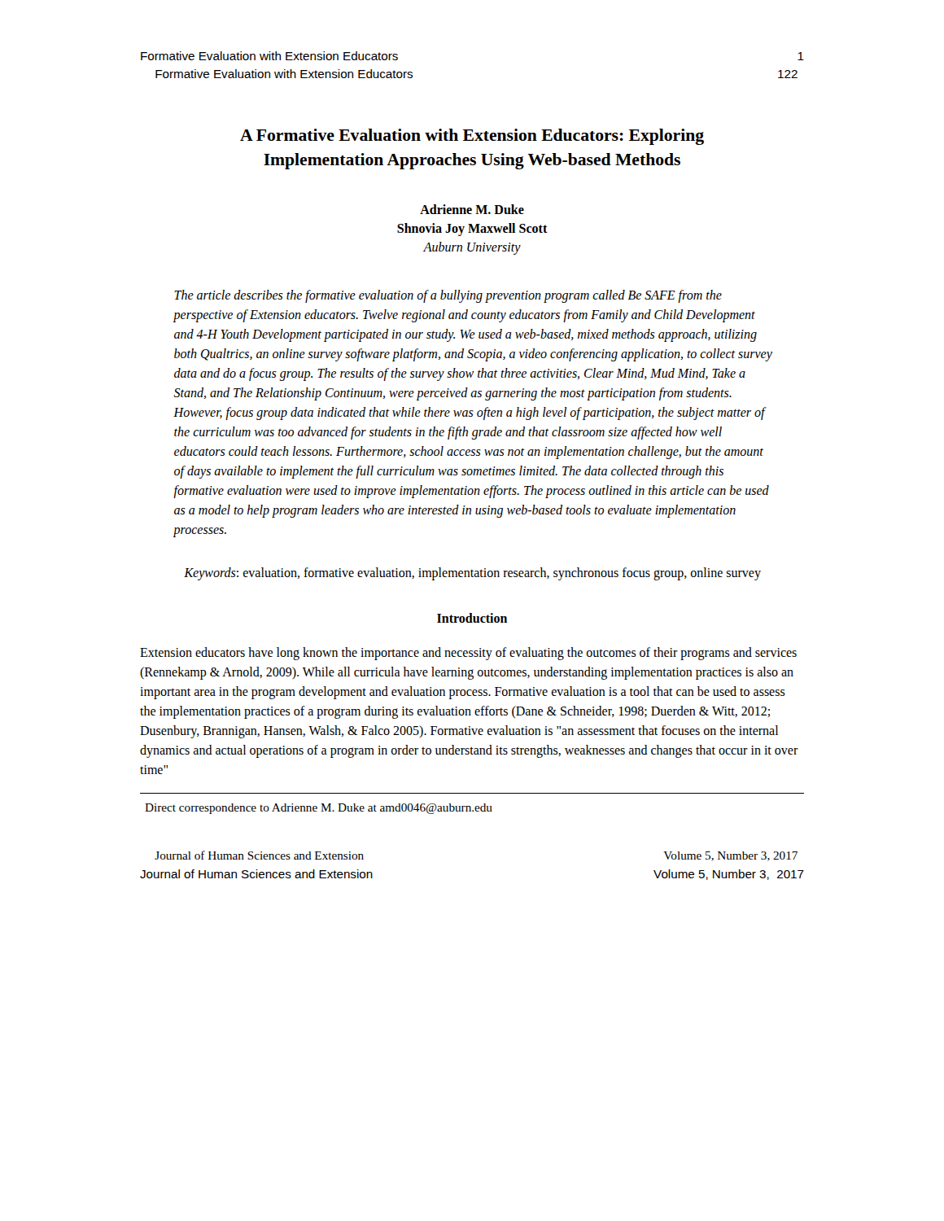Formative Evaluation with Extension Educators 1
Formative Evaluation with Extension Educators 122
A Formative Evaluation with Extension Educators: Exploring
Implementation Approaches Using Web-based Methods
Adrienne M. Duke
Shnovia Joy Maxwell Scott
Auburn University
The article describes the formative evaluation of a bullying prevention program called Be SAFE from the perspective of Extension educators. Twelve regional and county educators from Family and Child Development and 4-H Youth Development participated in our study. We used a web-based, mixed methods approach, utilizing both Qualtrics, an online survey software platform, and Scopia, a video conferencing application, to collect survey data and do a focus group. The results of the survey show that three activities, Clear Mind, Mud Mind, Take a Stand, and The Relationship Continuum, were perceived as garnering the most participation from students. However, focus group data indicated that while there was often a high level of participation, the subject matter of the curriculum was too advanced for students in the fifth grade and that classroom size affected how well educators could teach lessons. Furthermore, school access was not an implementation challenge, but the amount of days available to implement the full curriculum was sometimes limited. The data collected through this formative evaluation were used to improve implementation efforts. The process outlined in this article can be used as a model to help program leaders who are interested in using web-based tools to evaluate implementation processes.
Keywords: evaluation, formative evaluation, implementation research, synchronous focus group, online survey
Introduction
Extension educators have long known the importance and necessity of evaluating the outcomes of their programs and services (Rennekamp & Arnold, 2009). While all curricula have learning outcomes, understanding implementation practices is also an important area in the program development and evaluation process. Formative evaluation is a tool that can be used to assess the implementation practices of a program during its evaluation efforts (Dane & Schneider, 1998; Duerden & Witt, 2012; Dusenbury, Brannigan, Hansen, Walsh, & Falco 2005). Formative evaluation is "an assessment that focuses on the internal dynamics and actual operations of a program in order to understand its strengths, weaknesses and changes that occur in it over time"
Direct correspondence to Adrienne M. Duke at amd0046@auburn.edu
Journal of Human Sciences and Extension Volume 5, Number 3, 2017
Journal of Human Sciences and Extension Volume 5, Number 3, 2017